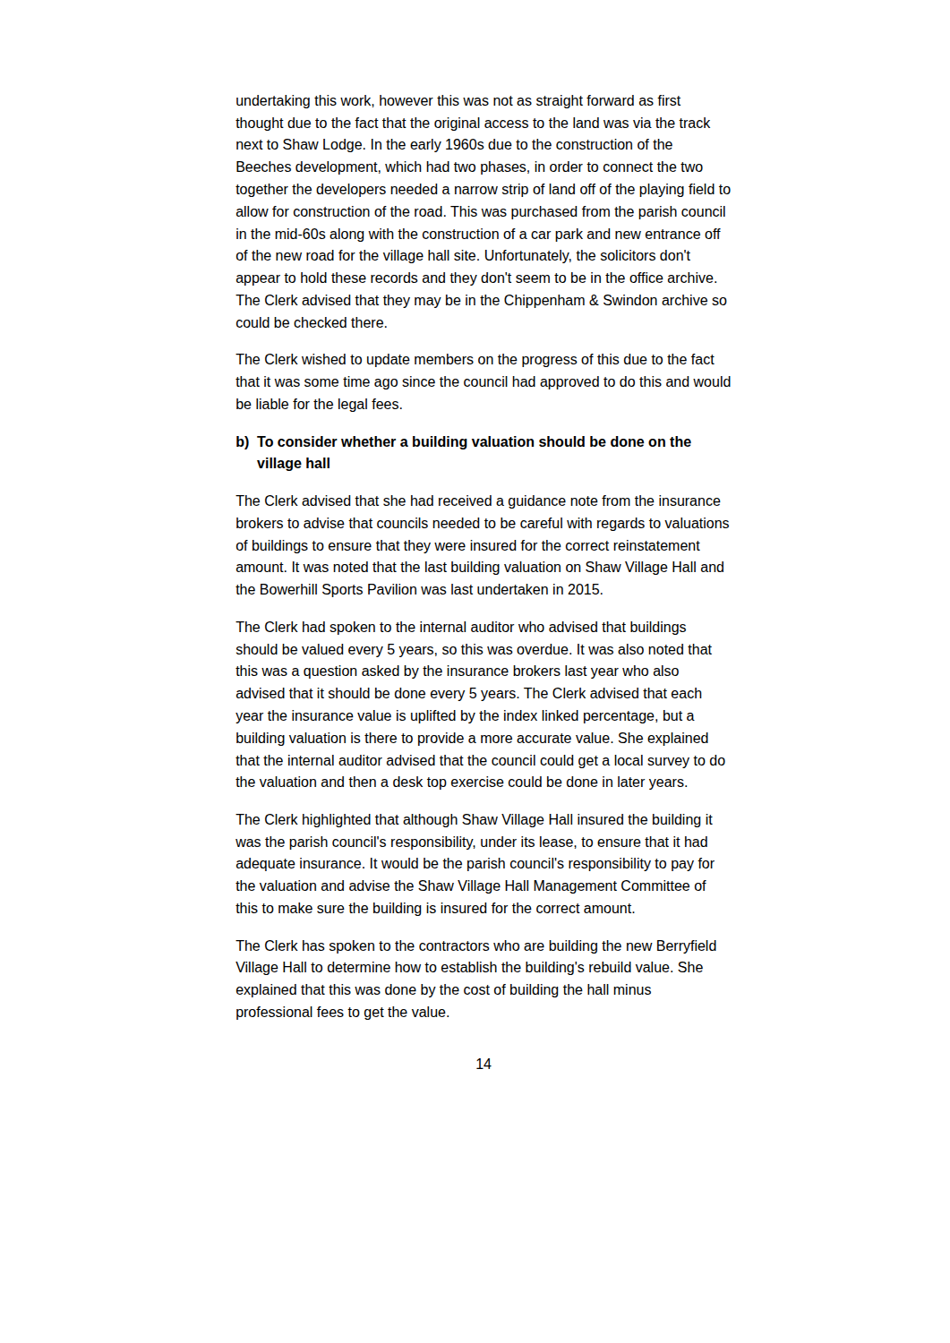undertaking this work, however this was not as straight forward as first thought due to the fact that the original access to the land was via the track next to Shaw Lodge. In the early 1960s due to the construction of the Beeches development, which had two phases, in order to connect the two together the developers needed a narrow strip of land off of the playing field to allow for construction of the road. This was purchased from the parish council in the mid-60s along with the construction of a car park and new entrance off of the new road for the village hall site. Unfortunately, the solicitors don't appear to hold these records and they don't seem to be in the office archive. The Clerk advised that they may be in the Chippenham & Swindon archive so could be checked there.
The Clerk wished to update members on the progress of this due to the fact that it was some time ago since the council had approved to do this and would be liable for the legal fees.
b)
To consider whether a building valuation should be done on the village hall
The Clerk advised that she had received a guidance note from the insurance brokers to advise that councils needed to be careful with regards to valuations of buildings to ensure that they were insured for the correct reinstatement amount. It was noted that the last building valuation on Shaw Village Hall and the Bowerhill Sports Pavilion was last undertaken in 2015.
The Clerk had spoken to the internal auditor who advised that buildings should be valued every 5 years, so this was overdue. It was also noted that this was a question asked by the insurance brokers last year who also advised that it should be done every 5 years. The Clerk advised that each year the insurance value is uplifted by the index linked percentage, but a building valuation is there to provide a more accurate value. She explained that the internal auditor advised that the council could get a local survey to do the valuation and then a desk top exercise could be done in later years.
The Clerk highlighted that although Shaw Village Hall insured the building it was the parish council's responsibility, under its lease, to ensure that it had adequate insurance. It would be the parish council's responsibility to pay for the valuation and advise the Shaw Village Hall Management Committee of this to make sure the building is insured for the correct amount.
The Clerk has spoken to the contractors who are building the new Berryfield Village Hall to determine how to establish the building's rebuild value. She explained that this was done by the cost of building the hall minus professional fees to get the value.
14